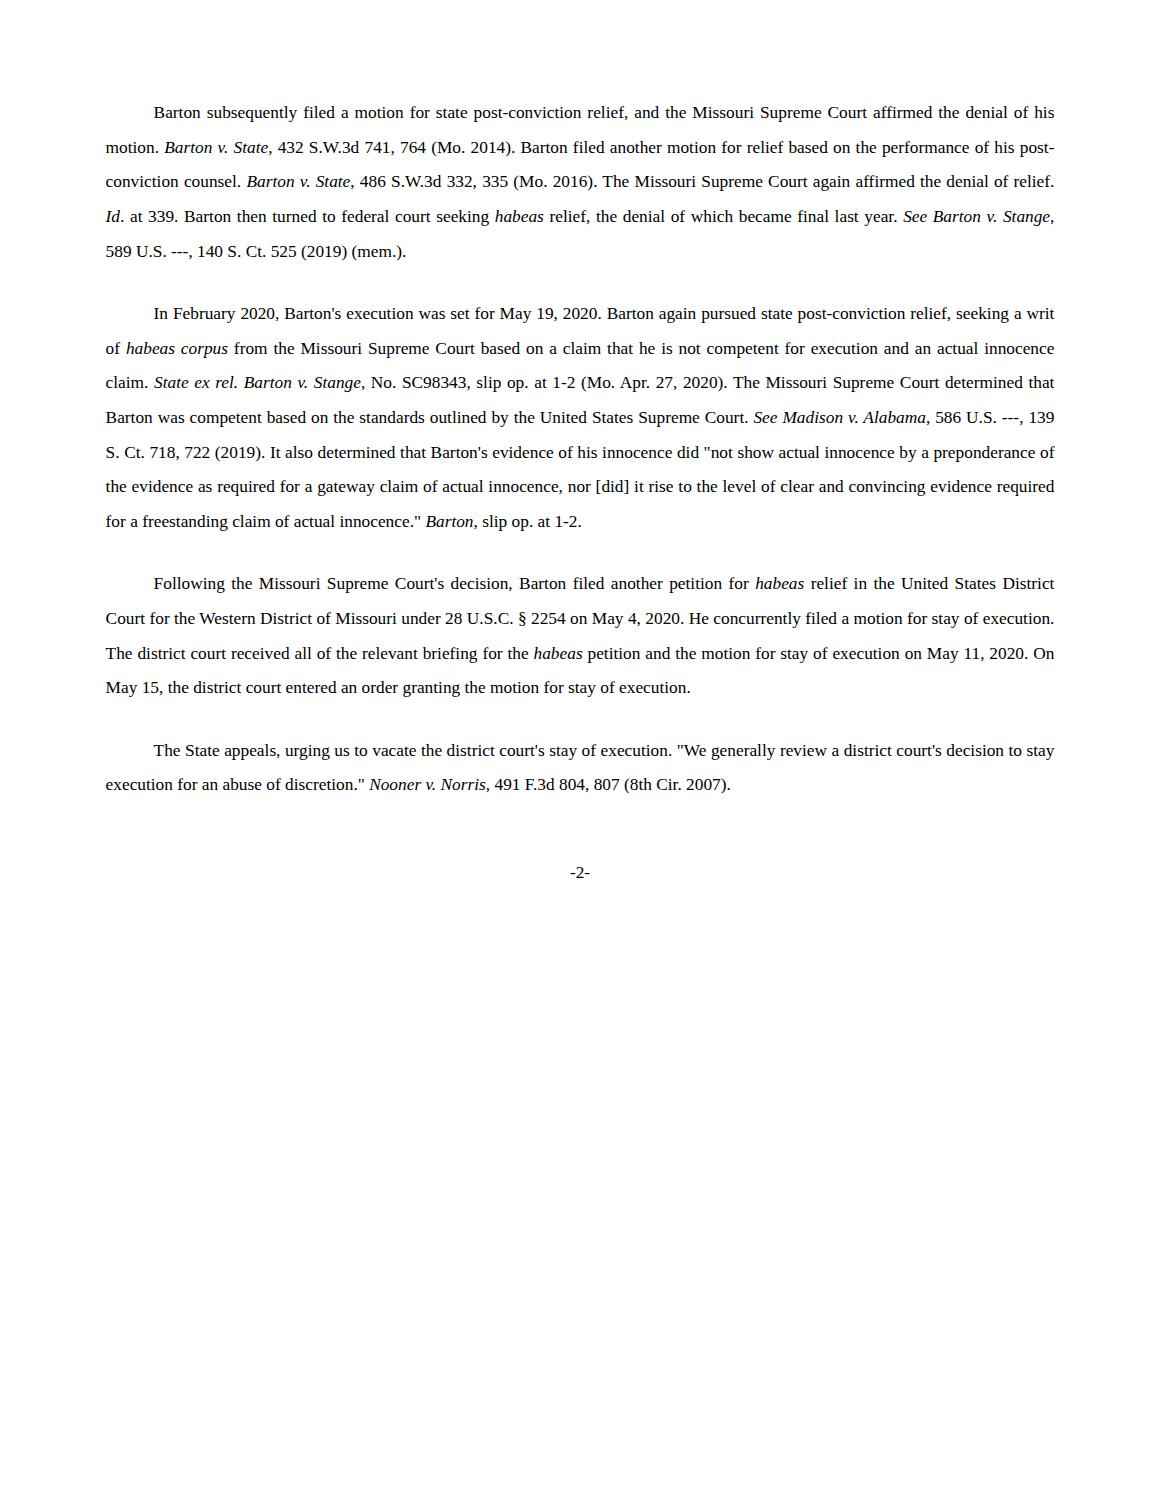Barton subsequently filed a motion for state post-conviction relief, and the Missouri Supreme Court affirmed the denial of his motion. Barton v. State, 432 S.W.3d 741, 764 (Mo. 2014). Barton filed another motion for relief based on the performance of his post-conviction counsel. Barton v. State, 486 S.W.3d 332, 335 (Mo. 2016). The Missouri Supreme Court again affirmed the denial of relief. Id. at 339. Barton then turned to federal court seeking habeas relief, the denial of which became final last year. See Barton v. Stange, 589 U.S. ---, 140 S. Ct. 525 (2019) (mem.).
In February 2020, Barton's execution was set for May 19, 2020. Barton again pursued state post-conviction relief, seeking a writ of habeas corpus from the Missouri Supreme Court based on a claim that he is not competent for execution and an actual innocence claim. State ex rel. Barton v. Stange, No. SC98343, slip op. at 1-2 (Mo. Apr. 27, 2020). The Missouri Supreme Court determined that Barton was competent based on the standards outlined by the United States Supreme Court. See Madison v. Alabama, 586 U.S. ---, 139 S. Ct. 718, 722 (2019). It also determined that Barton's evidence of his innocence did "not show actual innocence by a preponderance of the evidence as required for a gateway claim of actual innocence, nor [did] it rise to the level of clear and convincing evidence required for a freestanding claim of actual innocence." Barton, slip op. at 1-2.
Following the Missouri Supreme Court's decision, Barton filed another petition for habeas relief in the United States District Court for the Western District of Missouri under 28 U.S.C. § 2254 on May 4, 2020. He concurrently filed a motion for stay of execution. The district court received all of the relevant briefing for the habeas petition and the motion for stay of execution on May 11, 2020. On May 15, the district court entered an order granting the motion for stay of execution.
The State appeals, urging us to vacate the district court's stay of execution. "We generally review a district court's decision to stay execution for an abuse of discretion." Nooner v. Norris, 491 F.3d 804, 807 (8th Cir. 2007).
-2-